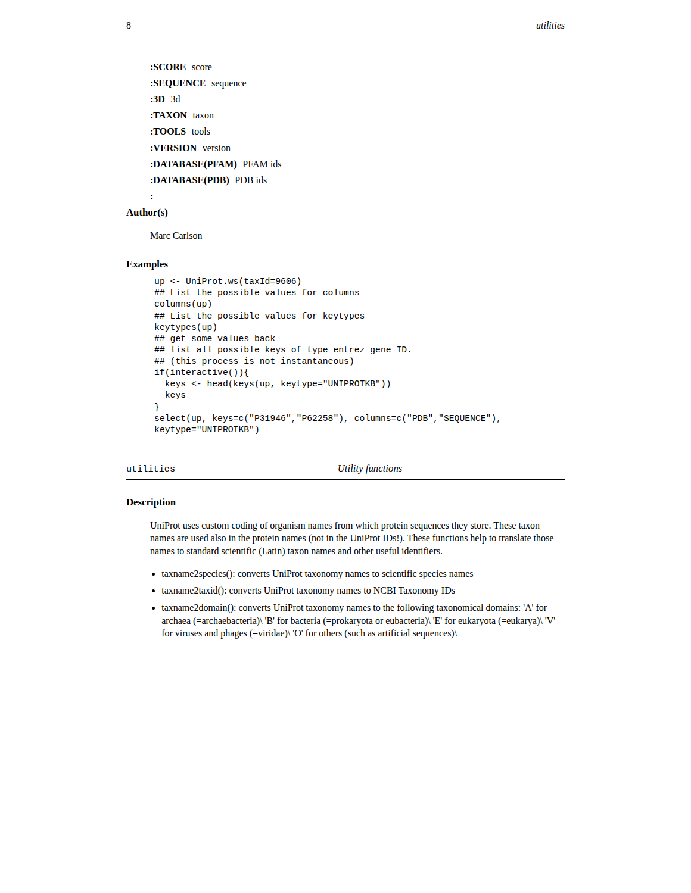8 utilities
:SCORE
score
:SEQUENCE
sequence
:3D
3d
:TAXON
taxon
:TOOLS
tools
:VERSION
version
:DATABASE(PFAM)
PFAM ids
:DATABASE(PDB)
PDB ids
:
Author(s)
Marc Carlson
Examples
up <- UniProt.ws(taxId=9606)
## List the possible values for columns
columns(up)
## List the possible values for keytypes
keytypes(up)
## get some values back
## list all possible keys of type entrez gene ID.
## (this process is not instantaneous)
if(interactive()){
  keys <- head(keys(up, keytype="UNIPROTKB"))
  keys
}
select(up, keys=c("P31946","P62258"), columns=c("PDB","SEQUENCE"),
keytype="UNIPROTKB")
utilities Utility functions
Description
UniProt uses custom coding of organism names from which protein sequences they store. These taxon names are used also in the protein names (not in the UniProt IDs!). These functions help to translate those names to standard scientific (Latin) taxon names and other useful identifiers.
taxname2species(): converts UniProt taxonomy names to scientific species names
taxname2taxid(): converts UniProt taxonomy names to NCBI Taxonomy IDs
taxname2domain(): converts UniProt taxonomy names to the following taxonomical domains: 'A' for archaea (=archaebacteria)\ 'B' for bacteria (=prokaryota or eubacteria)\ 'E' for eukaryota (=eukarya)\ 'V' for viruses and phages (=viridae)\ 'O' for others (such as artificial sequences)\